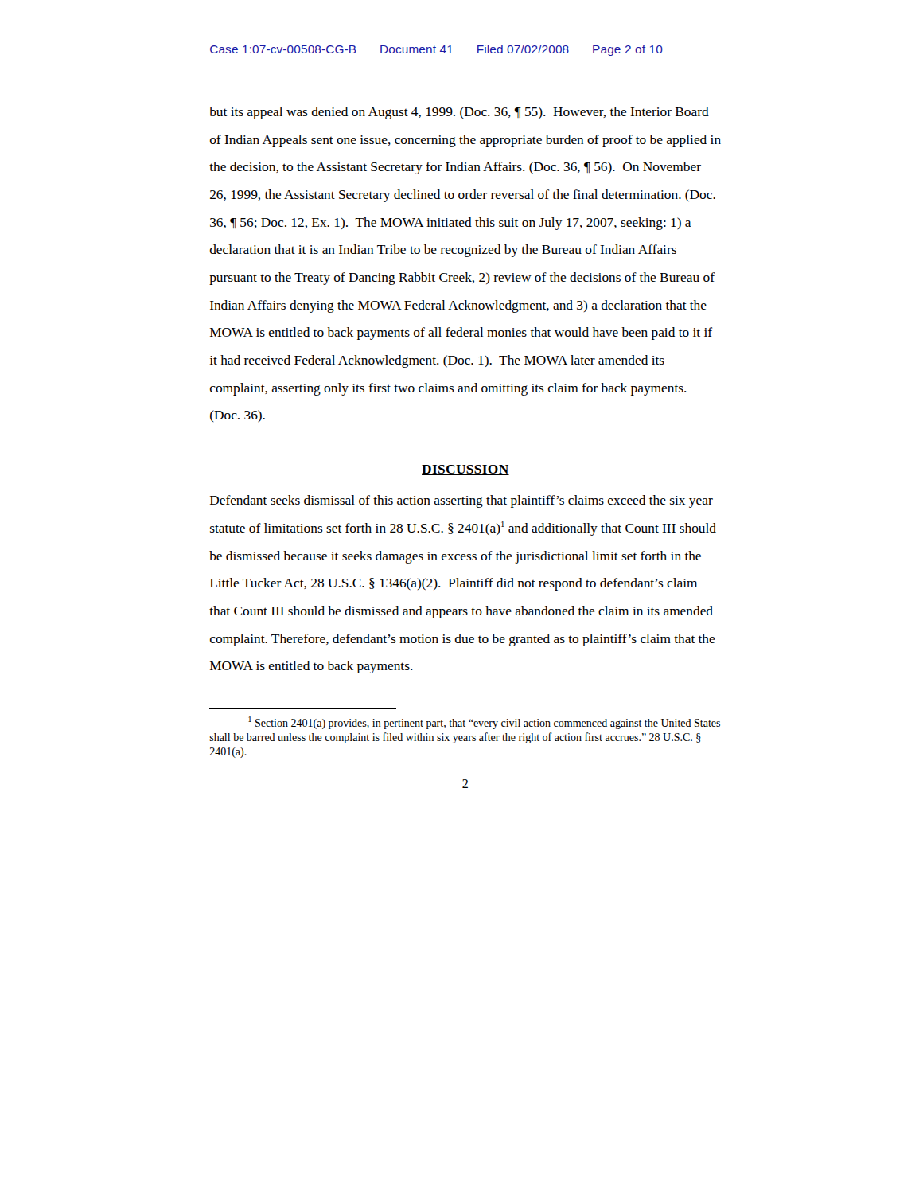Case 1:07-cv-00508-CG-B Document 41 Filed 07/02/2008 Page 2 of 10
but its appeal was denied on August 4, 1999. (Doc. 36, ¶ 55). However, the Interior Board of Indian Appeals sent one issue, concerning the appropriate burden of proof to be applied in the decision, to the Assistant Secretary for Indian Affairs. (Doc. 36, ¶ 56). On November 26, 1999, the Assistant Secretary declined to order reversal of the final determination. (Doc. 36, ¶ 56; Doc. 12, Ex. 1). The MOWA initiated this suit on July 17, 2007, seeking: 1) a declaration that it is an Indian Tribe to be recognized by the Bureau of Indian Affairs pursuant to the Treaty of Dancing Rabbit Creek, 2) review of the decisions of the Bureau of Indian Affairs denying the MOWA Federal Acknowledgment, and 3) a declaration that the MOWA is entitled to back payments of all federal monies that would have been paid to it if it had received Federal Acknowledgment. (Doc. 1). The MOWA later amended its complaint, asserting only its first two claims and omitting its claim for back payments. (Doc. 36).
DISCUSSION
Defendant seeks dismissal of this action asserting that plaintiff’s claims exceed the six year statute of limitations set forth in 28 U.S.C. § 2401(a)1 and additionally that Count III should be dismissed because it seeks damages in excess of the jurisdictional limit set forth in the Little Tucker Act, 28 U.S.C. § 1346(a)(2). Plaintiff did not respond to defendant’s claim that Count III should be dismissed and appears to have abandoned the claim in its amended complaint. Therefore, defendant’s motion is due to be granted as to plaintiff’s claim that the MOWA is entitled to back payments.
1 Section 2401(a) provides, in pertinent part, that “every civil action commenced against the United States shall be barred unless the complaint is filed within six years after the right of action first accrues.” 28 U.S.C. § 2401(a).
2